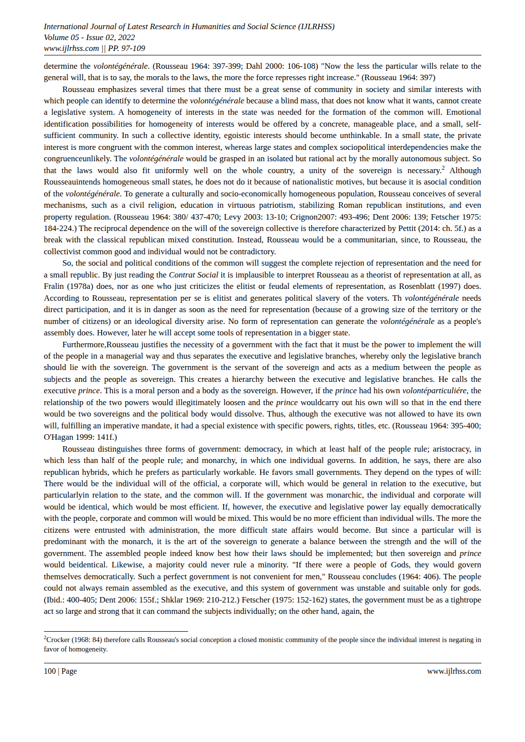International Journal of Latest Research in Humanities and Social Science (IJLRHSS) Volume 05 - Issue 02, 2022 www.ijlrhss.com || PP. 97-109
determine the volontégénérale. (Rousseau 1964: 397-399; Dahl 2000: 106-108) "Now the less the particular wills relate to the general will, that is to say, the morals to the laws, the more the force represses right increase." (Rousseau 1964: 397)
Rousseau emphasizes several times that there must be a great sense of community in society and similar interests with which people can identify to determine the volontégénérale because a blind mass, that does not know what it wants, cannot create a legislative system. A homogeneity of interests in the state was needed for the formation of the common will. Emotional identification possibilities for homogeneity of interests would be offered by a concrete, manageable place, and a small, self-sufficient community. In such a collective identity, egoistic interests should become unthinkable. In a small state, the private interest is more congruent with the common interest, whereas large states and complex sociopolitical interdependencies make the congruenceunlikely. The volontégénérale would be grasped in an isolated but rational act by the morally autonomous subject. So that the laws would also fit uniformly well on the whole country, a unity of the sovereign is necessary.2 Although Rousseauintends homogeneous small states, he does not do it because of nationalistic motives, but because it is asocial condition of the volontégénérale. To generate a culturally and socio-economically homogeneous population, Rousseau conceives of several mechanisms, such as a civil religion, education in virtuous patriotism, stabilizing Roman republican institutions, and even property regulation. (Rousseau 1964: 380/ 437-470; Levy 2003: 13-10; Crignon2007: 493-496; Dent 2006: 139; Fetscher 1975: 184-224.) The reciprocal dependence on the will of the sovereign collective is therefore characterized by Pettit (2014: ch. 5f.) as a break with the classical republican mixed constitution. Instead, Rousseau would be a communitarian, since, to Rousseau, the collectivist common good and individual would not be contradictory.
So, the social and political conditions of the common will suggest the complete rejection of representation and the need for a small republic. By just reading the Contrat Social it is implausible to interpret Rousseau as a theorist of representation at all, as Fralin (1978a) does, nor as one who just criticizes the elitist or feudal elements of representation, as Rosenblatt (1997) does. According to Rousseau, representation per se is elitist and generates political slavery of the voters. Th volontégénérale needs direct participation, and it is in danger as soon as the need for representation (because of a growing size of the territory or the number of citizens) or an ideological diversity arise. No form of representation can generate the volontégénérale as a people's assembly does. However, later he will accept some tools of representation in a bigger state.
Furthermore,Rousseau justifies the necessity of a government with the fact that it must be the power to implement the will of the people in a managerial way and thus separates the executive and legislative branches, whereby only the legislative branch should lie with the sovereign. The government is the servant of the sovereign and acts as a medium between the people as subjects and the people as sovereign. This creates a hierarchy between the executive and legislative branches. He calls the executive prince. This is a moral person and a body as the sovereign. However, if the prince had his own volontéparticuliére, the relationship of the two powers would illegitimately loosen and the prince wouldcarry out his own will so that in the end there would be two sovereigns and the political body would dissolve. Thus, although the executive was not allowed to have its own will, fulfilling an imperative mandate, it had a special existence with specific powers, rights, titles, etc. (Rousseau 1964: 395-400; O'Hagan 1999: 141f.)
Rousseau distinguishes three forms of government: democracy, in which at least half of the people rule; aristocracy, in which less than half of the people rule; and monarchy, in which one individual governs. In addition, he says, there are also republican hybrids, which he prefers as particularly workable. He favors small governments. They depend on the types of will: There would be the individual will of the official, a corporate will, which would be general in relation to the executive, but particularlyin relation to the state, and the common will. If the government was monarchic, the individual and corporate will would be identical, which would be most efficient. If, however, the executive and legislative power lay equally democratically with the people, corporate and common will would be mixed. This would be no more efficient than individual wills. The more the citizens were entrusted with administration, the more difficult state affairs would become. But since a particular will is predominant with the monarch, it is the art of the sovereign to generate a balance between the strength and the will of the government. The assembled people indeed know best how their laws should be implemented; but then sovereign and prince would beidentical. Likewise, a majority could never rule a minority. "If there were a people of Gods, they would govern themselves democratically. Such a perfect government is not convenient for men," Rousseau concludes (1964: 406). The people could not always remain assembled as the executive, and this system of government was unstable and suitable only for gods. (Ibid.: 400-405; Dent 2006: 155f.; Shklar 1969: 210-212.) Fetscher (1975: 152-162) states, the government must be as a tightrope act so large and strong that it can command the subjects individually; on the other hand, again, the
2Crocker (1968: 84) therefore calls Rousseau's social conception a closed monistic community of the people since the individual interest is negating in favor of homogeneity.
100 | Page www.ijlrhss.com